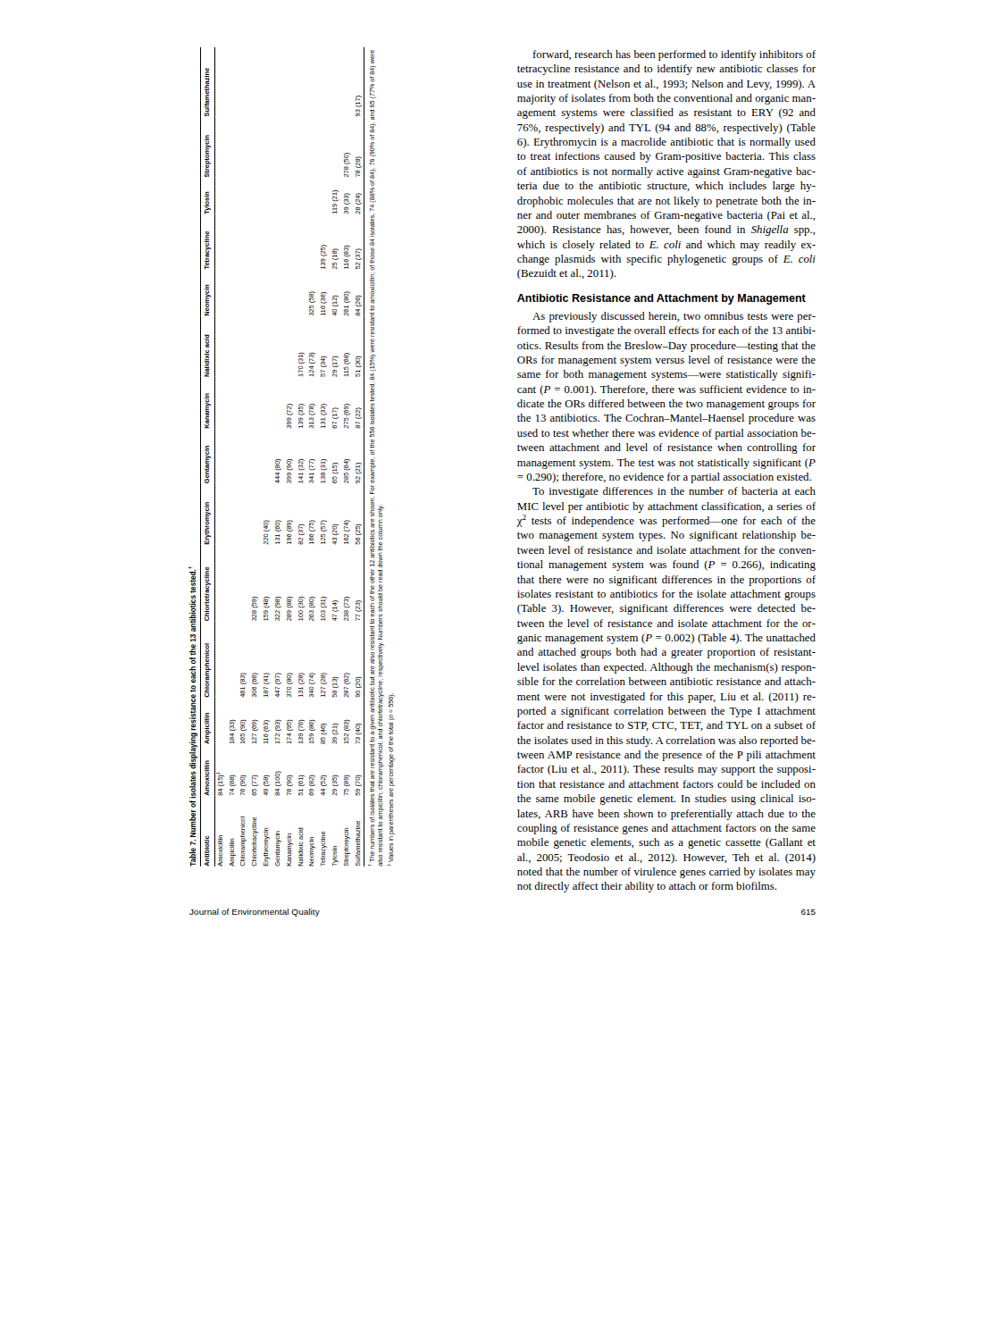Table 7. Number of isolates displaying resistance to each of the 13 antibiotics tested. †
| Antibiotic | Amoxicillin | Ampicillin | Chloramphenicol | Chlortetracycline | Erythromycin | Gentamycin | Kanamycin | Nalidixic acid | Neomycin | Tetracycline | Tylosin | Streptomycin | Sulfamethazine |
| --- | --- | --- | --- | --- | --- | --- | --- | --- | --- | --- | --- | --- | --- |
| Amoxicillin | 84 (15) ‡ | | | | | | | | | | | | |
| Ampicillin | 74 (88) | 184 (33) | | | | | | | | | | | |
| Chloramphenicol | 76 (90) | 165 (90) | 461 (83) | | | | | | | | | | |
| Chlortetracycline | 65 (77) | 127 (69) | 306 (66) | 328 (59) | | | | | | | | | |
| Erythromycin | 49 (58) | 116 (63) | 187 (41) | 159 (48) | 220 (40) | | | | | | | | |
| Gentamycin | 84 (100) | 172 (93) | 447 (97) | 322 (98) | 131 (60) | 444 (80) | | | | | | | |
| Kanamycin | 76 (90) | 174 (95) | 370 (80) | 289 (88) | 196 (89) | 399 (90) | 399 (72) | | | | | | |
| Nalidixic acid | 51 (61) | 139 (76) | 131 (28) | 100 (30) | 82 (37) | 141 (32) | 139 (35) | 170 (31) | | | | | |
| Neomycin | 69 (82) | 159 (86) | 340 (74) | 263 (80) | 166 (75) | 341 (77) | 313 (78) | 124 (73) | 325 (58) | | | | |
| Tetracycline | 44 (52) | 85 (46) | 127 (28) | 103 (31) | 125 (57) | 138 (31) | 131 (33) | 57 (34) | 116 (36) | 139 (25) | | | |
| Tylosin | 29 (35) | 39 (21) | 58 (13) | 47 (14) | 43 (20) | 65 (15) | 67 (17) | 29 (17) | 40 (12) | 25 (18) | 119 (21) | | |
| Streptomycin | 75 (89) | 152 (83) | 287 (62) | 238 (73) | 162 (74) | 285 (64) | 275 (69) | 115 (68) | 261 (80) | 116 (83) | 39 (33) | 278 (50) | |
| Sulfamethazine | 59 (70) | 73 (40) | 90 (20) | 77 (23) | 56 (25) | 92 (21) | 87 (22) | 51 (30) | 84 (26) | 52 (37) | 28 (24) | 78 (28) | 93 (17) |
† The numbers of isolates that are resistant to a given antibiotic but are also resistant to each of the other 12 antibiotics are shown. For example, of the 556 isolates tested, 84 (15%) were resistant to amoxicillin; of those 84 isolates, 74 (88% of 84), 76 (90% of 84), and 65 (77% of 84) were also resistant to ampicillin, chloramphenicol, and chlortetracycline, respectively. Numbers should be read down the column only.
‡ Values in parentheses are percentage of the total (n = 556).
forward, research has been performed to identify inhibitors of tetracycline resistance and to identify new antibiotic classes for use in treatment (Nelson et al., 1993; Nelson and Levy, 1999). A majority of isolates from both the conventional and organic management systems were classified as resistant to ERY (92 and 76%, respectively) and TYL (94 and 88%, respectively) (Table 6). Erythromycin is a macrolide antibiotic that is normally used to treat infections caused by Gram-positive bacteria. This class of antibiotics is not normally active against Gram-negative bacteria due to the antibiotic structure, which includes large hydrophobic molecules that are not likely to penetrate both the inner and outer membranes of Gram-negative bacteria (Pai et al., 2000). Resistance has, however, been found in Shigella spp., which is closely related to E. coli and which may readily exchange plasmids with specific phylogenetic groups of E. coli (Bezuidt et al., 2011).
Antibiotic Resistance and Attachment by Management
As previously discussed herein, two omnibus tests were performed to investigate the overall effects for each of the 13 antibiotics. Results from the Breslow–Day procedure—testing that the ORs for management system versus level of resistance were the same for both management systems—were statistically significant (P = 0.001). Therefore, there was sufficient evidence to indicate the ORs differed between the two management groups for the 13 antibiotics. The Cochran–Mantel–Haensel procedure was used to test whether there was evidence of partial association between attachment and level of resistance when controlling for management system. The test was not statistically significant (P = 0.290); therefore, no evidence for a partial association existed.
To investigate differences in the number of bacteria at each MIC level per antibiotic by attachment classification, a series of χ2 tests of independence was performed—one for each of the two management system types. No significant relationship between level of resistance and isolate attachment for the conventional management system was found (P = 0.266), indicating that there were no significant differences in the proportions of isolates resistant to antibiotics for the isolate attachment groups (Table 3). However, significant differences were detected between the level of resistance and isolate attachment for the organic management system (P = 0.002) (Table 4). The unattached and attached groups both had a greater proportion of resistant-level isolates than expected. Although the mechanism(s) responsible for the correlation between antibiotic resistance and attachment were not investigated for this paper, Liu et al. (2011) reported a significant correlation between the Type I attachment factor and resistance to STP, CTC, TET, and TYL on a subset of the isolates used in this study. A correlation was also reported between AMP resistance and the presence of the P pili attachment factor (Liu et al., 2011). These results may support the supposition that resistance and attachment factors could be included on the same mobile genetic element. In studies using clinical isolates, ARB have been shown to preferentially attach due to the coupling of resistance genes and attachment factors on the same mobile genetic elements, such as a genetic cassette (Gallant et al., 2005; Teodosio et al., 2012). However, Teh et al. (2014) noted that the number of virulence genes carried by isolates may not directly affect their ability to attach or form biofilms.
Journal of Environmental Quality
615